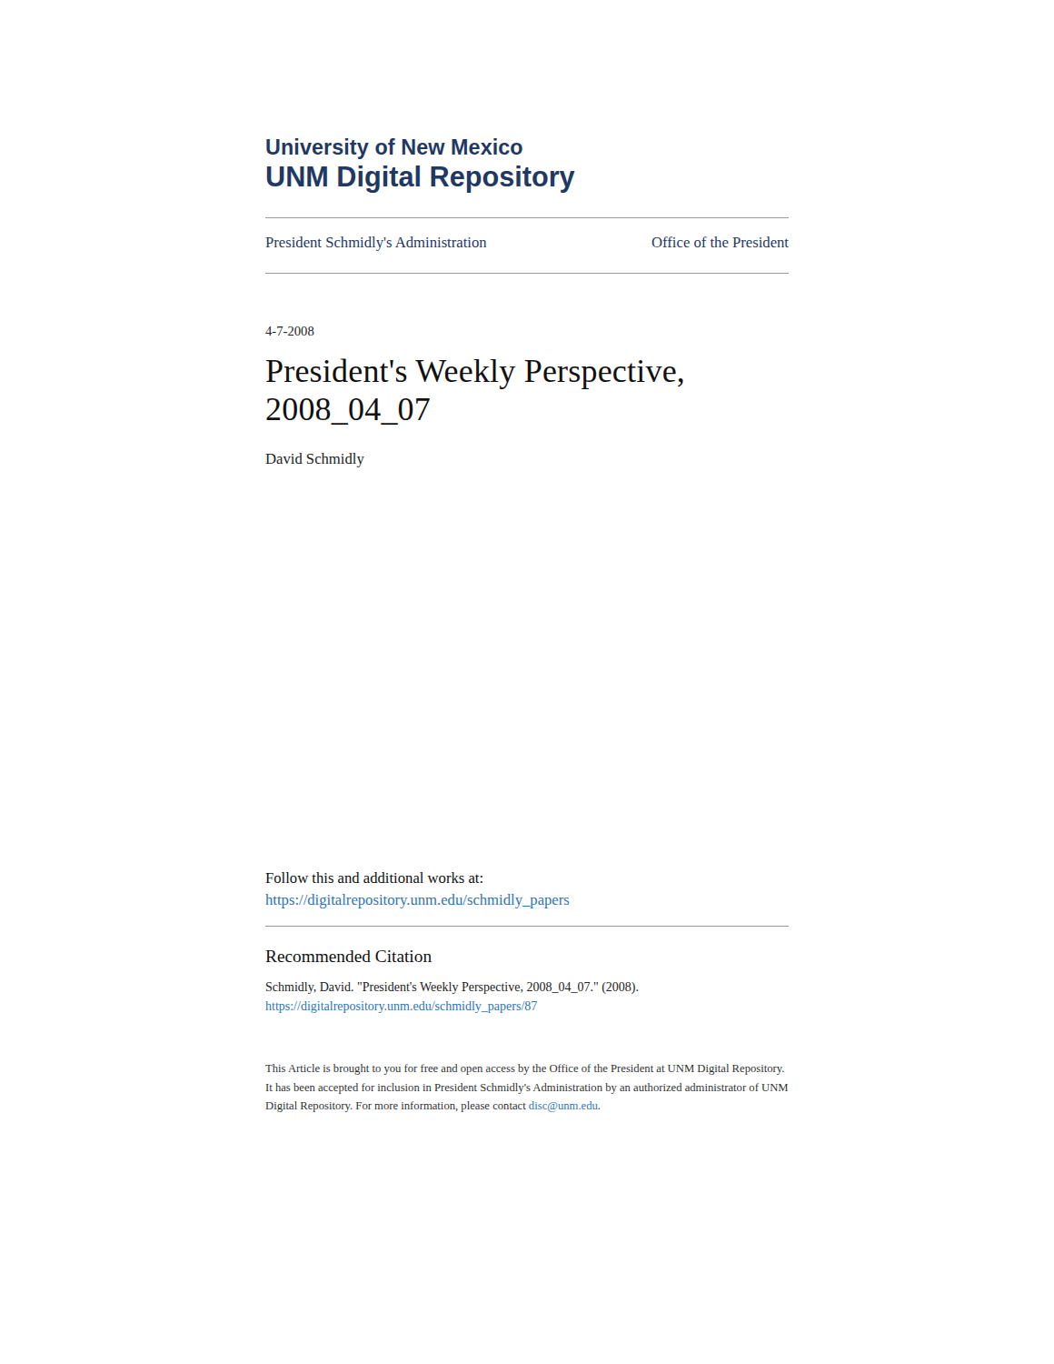University of New Mexico
UNM Digital Repository
President Schmidly's Administration
Office of the President
4-7-2008
President's Weekly Perspective, 2008_04_07
David Schmidly
Follow this and additional works at: https://digitalrepository.unm.edu/schmidly_papers
Recommended Citation
Schmidly, David. "President's Weekly Perspective, 2008_04_07." (2008). https://digitalrepository.unm.edu/schmidly_papers/87
This Article is brought to you for free and open access by the Office of the President at UNM Digital Repository. It has been accepted for inclusion in President Schmidly's Administration by an authorized administrator of UNM Digital Repository. For more information, please contact disc@unm.edu.